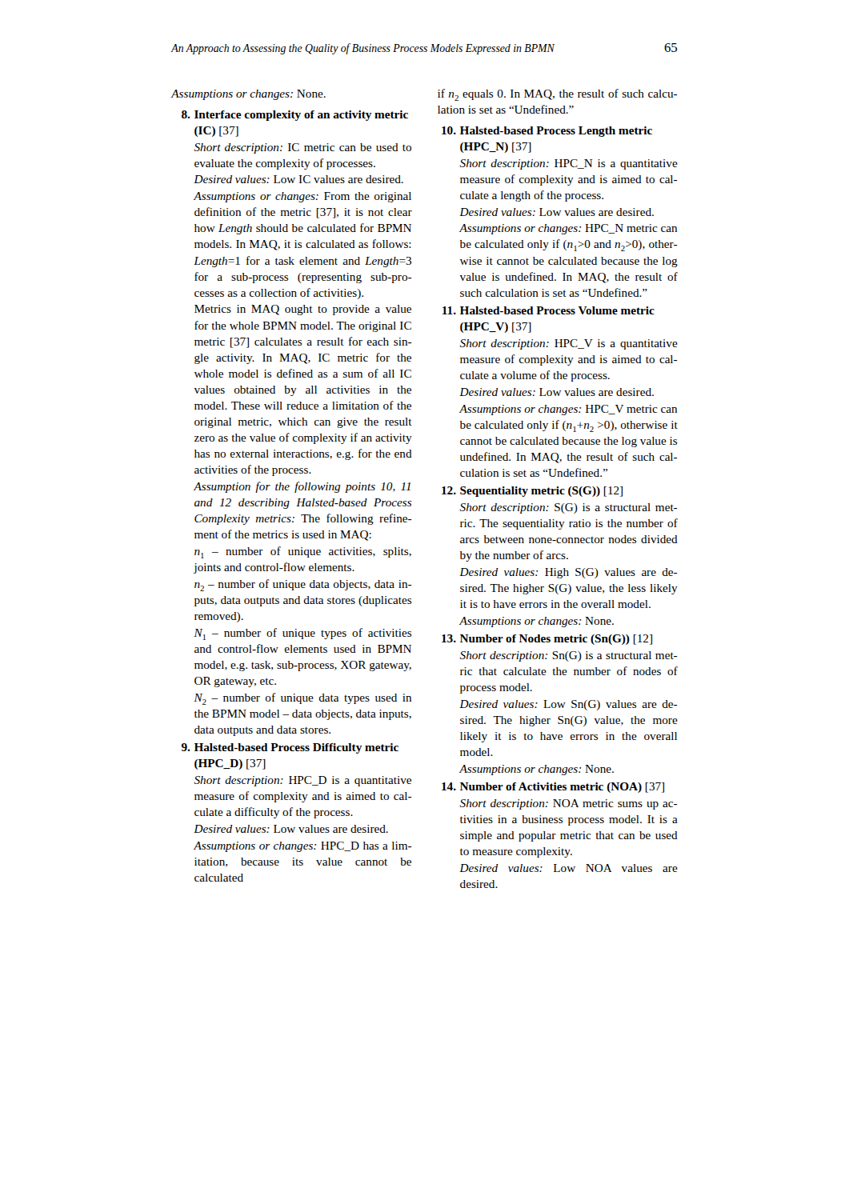An Approach to Assessing the Quality of Business Process Models Expressed in BPMN 65
Assumptions or changes: None.
8. Interface complexity of an activity metric (IC) [37]
Short description: IC metric can be used to evaluate the complexity of processes.
Desired values: Low IC values are desired.
Assumptions or changes: From the original definition of the metric [37], it is not clear how Length should be calculated for BPMN models. In MAQ, it is calculated as follows: Length=1 for a task element and Length=3 for a sub-process (representing sub-processes as a collection of activities).
Metrics in MAQ ought to provide a value for the whole BPMN model. The original IC metric [37] calculates a result for each single activity. In MAQ, IC metric for the whole model is defined as a sum of all IC values obtained by all activities in the model. These will reduce a limitation of the original metric, which can give the result zero as the value of complexity if an activity has no external interactions, e.g. for the end activities of the process.
Assumption for the following points 10, 11 and 12 describing Halsted-based Process Complexity metrics: The following refinement of the metrics is used in MAQ:
n1 – number of unique activities, splits, joints and control-flow elements.
n2 – number of unique data objects, data inputs, data outputs and data stores (duplicates removed).
N1 – number of unique types of activities and control-flow elements used in BPMN model, e.g. task, sub-process, XOR gateway, OR gateway, etc.
N2 – number of unique data types used in the BPMN model – data objects, data inputs, data outputs and data stores.
9. Halsted-based Process Difficulty metric (HPC_D) [37]
Short description: HPC_D is a quantitative measure of complexity and is aimed to calculate a difficulty of the process.
Desired values: Low values are desired.
Assumptions or changes: HPC_D has a limitation, because its value cannot be calculated
if n2 equals 0. In MAQ, the result of such calculation is set as “Undefined.”
10. Halsted-based Process Length metric (HPC_N) [37]
Short description: HPC_N is a quantitative measure of complexity and is aimed to calculate a length of the process.
Desired values: Low values are desired.
Assumptions or changes: HPC_N metric can be calculated only if (n1>0 and n2>0), otherwise it cannot be calculated because the log value is undefined. In MAQ, the result of such calculation is set as “Undefined.”
11. Halsted-based Process Volume metric (HPC_V) [37]
Short description: HPC_V is a quantitative measure of complexity and is aimed to calculate a volume of the process.
Desired values: Low values are desired.
Assumptions or changes: HPC_V metric can be calculated only if (n1+n2 >0), otherwise it cannot be calculated because the log value is undefined. In MAQ, the result of such calculation is set as “Undefined.”
12. Sequentiality metric (S(G)) [12]
Short description: S(G) is a structural metric. The sequentiality ratio is the number of arcs between none-connector nodes divided by the number of arcs.
Desired values: High S(G) values are desired. The higher S(G) value, the less likely it is to have errors in the overall model.
Assumptions or changes: None.
13. Number of Nodes metric (Sn(G)) [12]
Short description: Sn(G) is a structural metric that calculate the number of nodes of process model.
Desired values: Low Sn(G) values are desired. The higher Sn(G) value, the more likely it is to have errors in the overall model.
Assumptions or changes: None.
14. Number of Activities metric (NOA) [37]
Short description: NOA metric sums up activities in a business process model. It is a simple and popular metric that can be used to measure complexity.
Desired values: Low NOA values are desired.